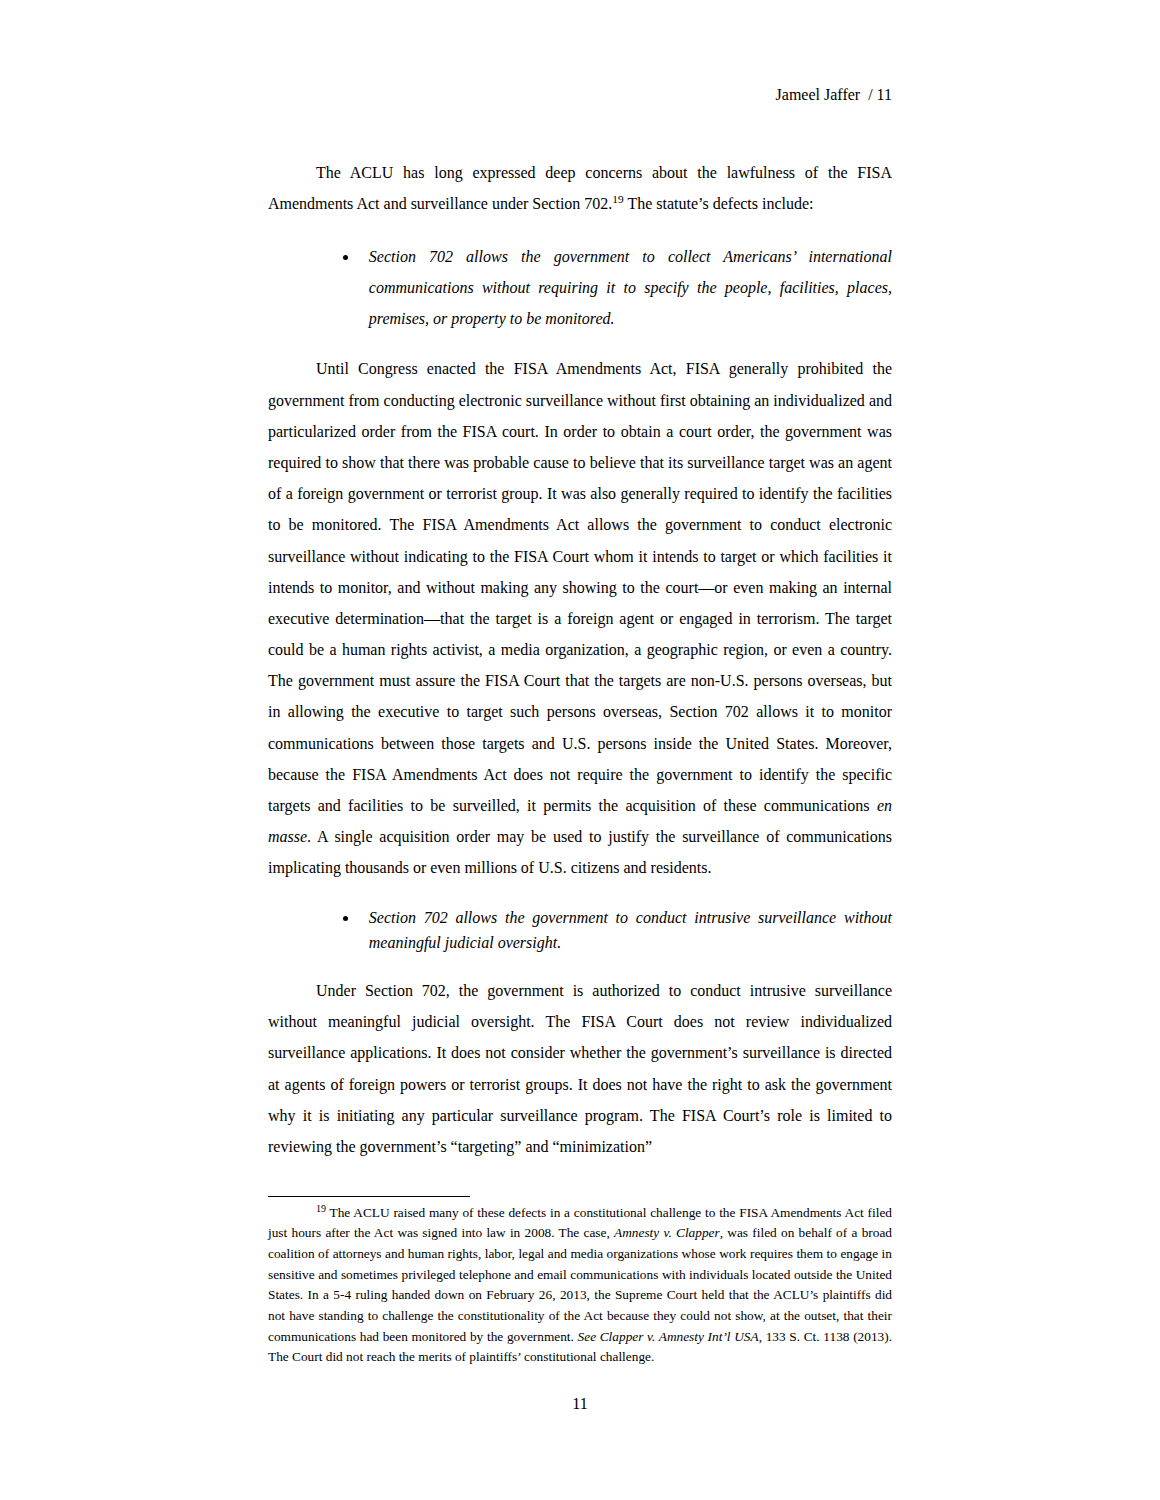Jameel Jaffer / 11
The ACLU has long expressed deep concerns about the lawfulness of the FISA Amendments Act and surveillance under Section 702.19 The statute’s defects include:
Section 702 allows the government to collect Americans’ international communications without requiring it to specify the people, facilities, places, premises, or property to be monitored.
Until Congress enacted the FISA Amendments Act, FISA generally prohibited the government from conducting electronic surveillance without first obtaining an individualized and particularized order from the FISA court. In order to obtain a court order, the government was required to show that there was probable cause to believe that its surveillance target was an agent of a foreign government or terrorist group. It was also generally required to identify the facilities to be monitored. The FISA Amendments Act allows the government to conduct electronic surveillance without indicating to the FISA Court whom it intends to target or which facilities it intends to monitor, and without making any showing to the court—or even making an internal executive determination—that the target is a foreign agent or engaged in terrorism. The target could be a human rights activist, a media organization, a geographic region, or even a country. The government must assure the FISA Court that the targets are non-U.S. persons overseas, but in allowing the executive to target such persons overseas, Section 702 allows it to monitor communications between those targets and U.S. persons inside the United States. Moreover, because the FISA Amendments Act does not require the government to identify the specific targets and facilities to be surveilled, it permits the acquisition of these communications en masse. A single acquisition order may be used to justify the surveillance of communications implicating thousands or even millions of U.S. citizens and residents.
Section 702 allows the government to conduct intrusive surveillance without meaningful judicial oversight.
Under Section 702, the government is authorized to conduct intrusive surveillance without meaningful judicial oversight. The FISA Court does not review individualized surveillance applications. It does not consider whether the government’s surveillance is directed at agents of foreign powers or terrorist groups. It does not have the right to ask the government why it is initiating any particular surveillance program. The FISA Court’s role is limited to reviewing the government’s “targeting” and “minimization”
19 The ACLU raised many of these defects in a constitutional challenge to the FISA Amendments Act filed just hours after the Act was signed into law in 2008. The case, Amnesty v. Clapper, was filed on behalf of a broad coalition of attorneys and human rights, labor, legal and media organizations whose work requires them to engage in sensitive and sometimes privileged telephone and email communications with individuals located outside the United States. In a 5-4 ruling handed down on February 26, 2013, the Supreme Court held that the ACLU’s plaintiffs did not have standing to challenge the constitutionality of the Act because they could not show, at the outset, that their communications had been monitored by the government. See Clapper v. Amnesty Int’l USA, 133 S. Ct. 1138 (2013). The Court did not reach the merits of plaintiffs’ constitutional challenge.
11